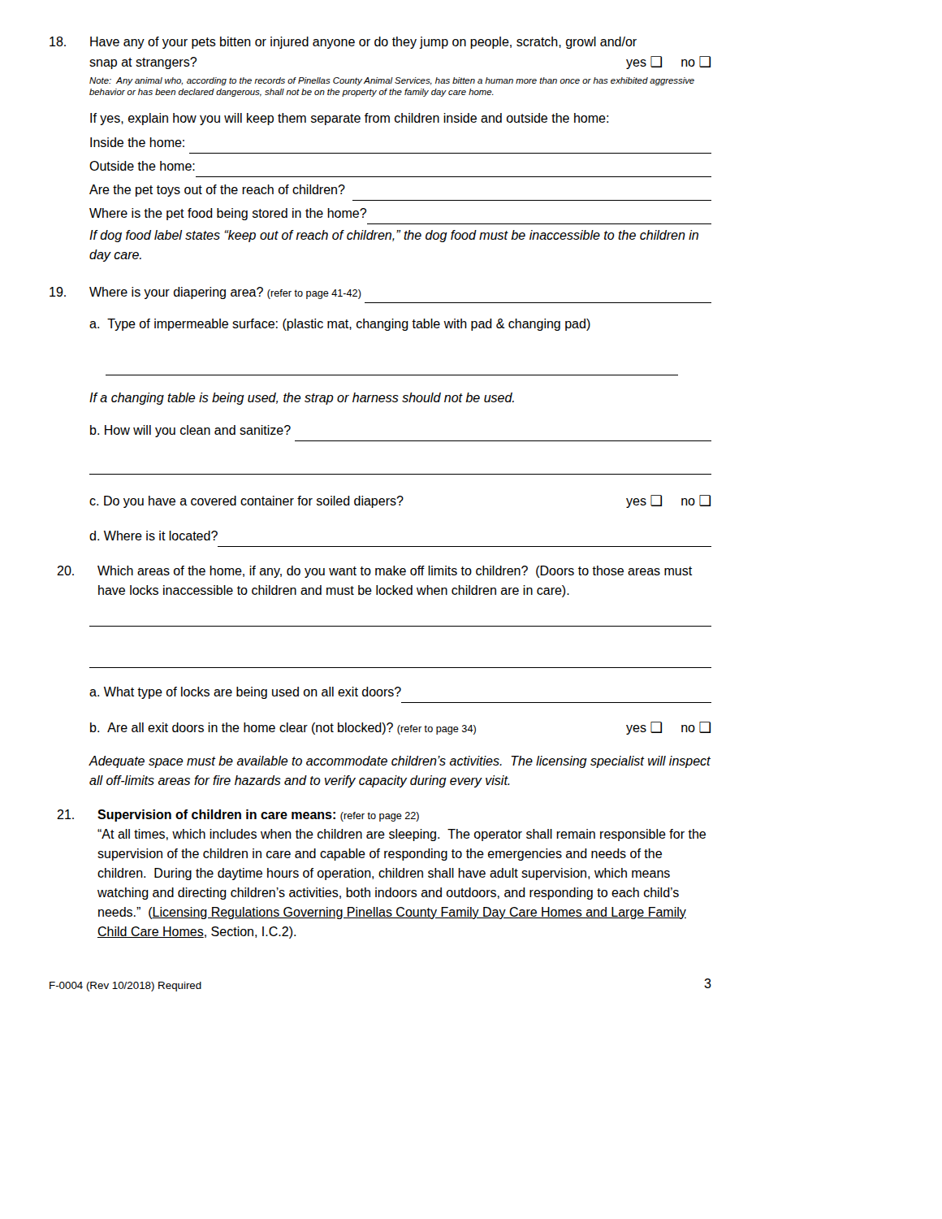18.
Have any of your pets bitten or injured anyone or do they jump on people, scratch, growl and/or
snap at strangers? yes ❑ no ❑
Note: Any animal who, according to the records of Pinellas County Animal Services, has bitten a human more than once or has exhibited aggressive behavior or has been declared dangerous, shall not be on the property of the family day care home.
If yes, explain how you will keep them separate from children inside and outside the home:
Inside the home:
Outside the home:
Are the pet toys out of the reach of children?
Where is the pet food being stored in the home?
If dog food label states “keep out of reach of children,” the dog food must be inaccessible to the children in day care.
19.
Where is your diapering area? (refer to page 41-42)
a. Type of impermeable surface: (plastic mat, changing table with pad & changing pad)
If a changing table is being used, the strap or harness should not be used.
b. How will you clean and sanitize?
c. Do you have a covered container for soiled diapers? yes ❑ no ❑
d. Where is it located?
20.
Which areas of the home, if any, do you want to make off limits to children? (Doors to those areas must have locks inaccessible to children and must be locked when children are in care).
a. What type of locks are being used on all exit doors?
b. Are all exit doors in the home clear (not blocked)? (refer to page 34) yes ❑ no ❑
Adequate space must be available to accommodate children’s activities. The licensing specialist will inspect all off-limits areas for fire hazards and to verify capacity during every visit.
21.
Supervision of children in care means: (refer to page 22)
“At all times, which includes when the children are sleeping. The operator shall remain responsible for the supervision of the children in care and capable of responding to the emergencies and needs of the children. During the daytime hours of operation, children shall have adult supervision, which means watching and directing children’s activities, both indoors and outdoors, and responding to each child’s needs.” (Licensing Regulations Governing Pinellas County Family Day Care Homes and Large Family Child Care Homes, Section, I.C.2).
F-0004 (Rev 10/2018) Required
3